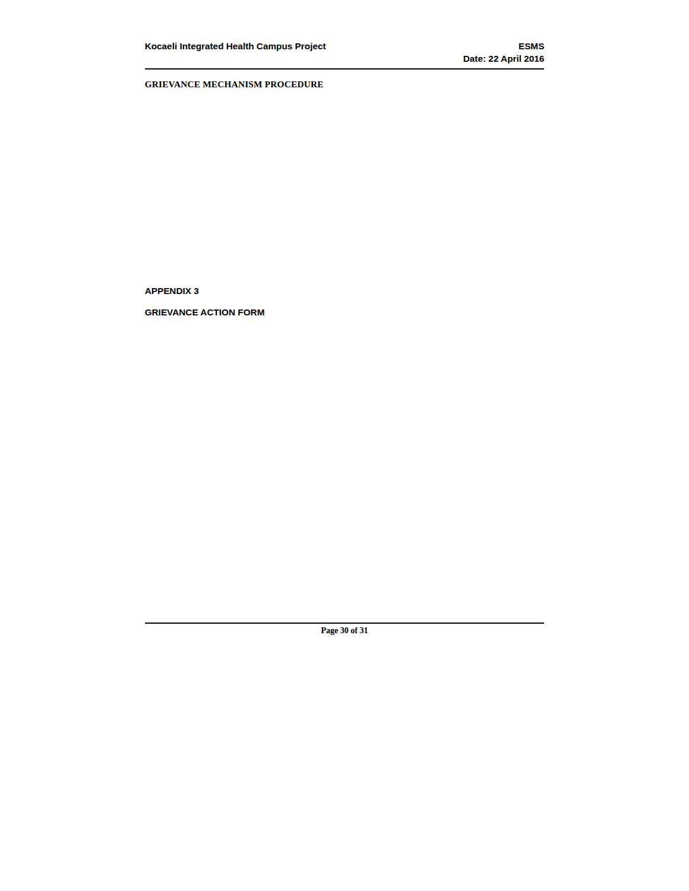Kocaeli Integrated Health Campus Project
ESMS
Date: 22 April 2016
GRIEVANCE MECHANISM PROCEDURE
APPENDIX 3
GRIEVANCE ACTION FORM
Page 30 of 31